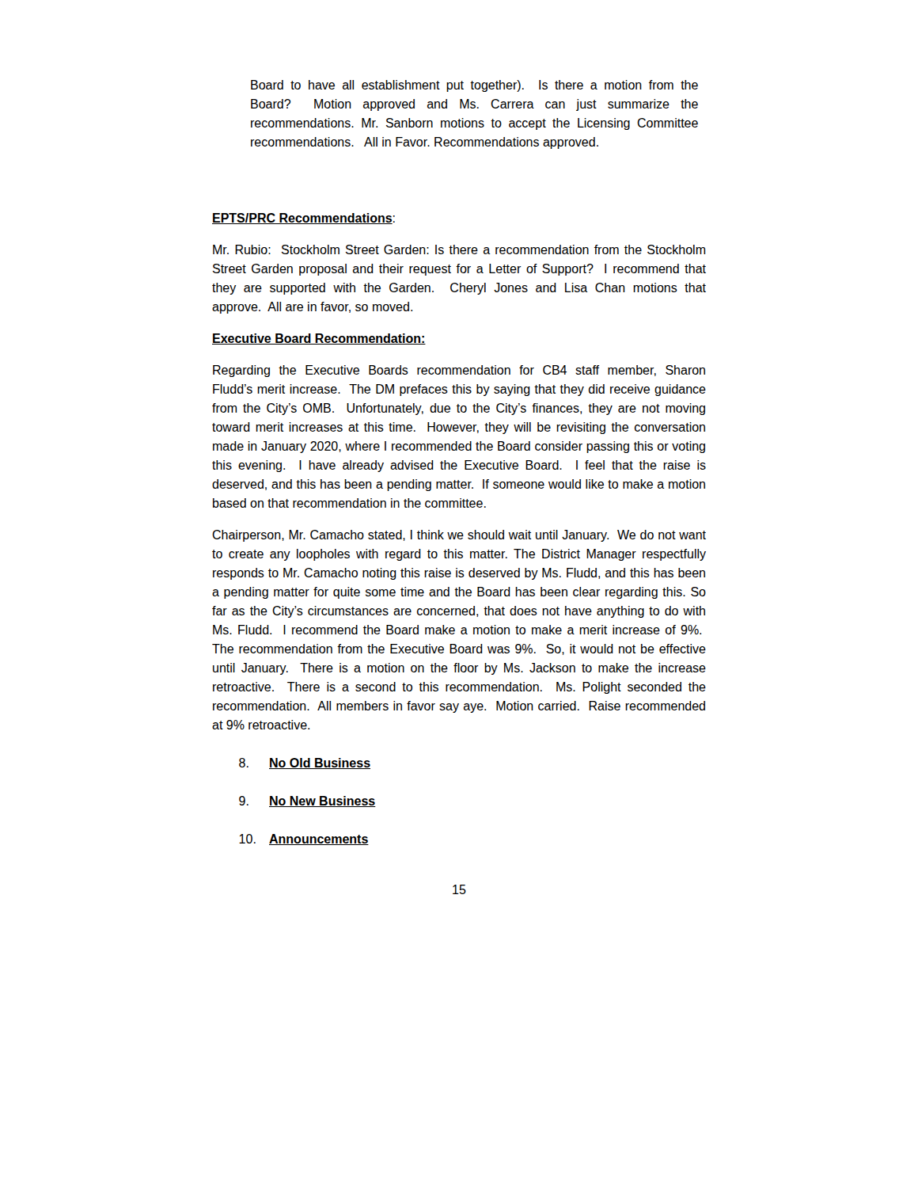Board to have all establishment put together). Is there a motion from the Board? Motion approved and Ms. Carrera can just summarize the recommendations. Mr. Sanborn motions to accept the Licensing Committee recommendations. All in Favor. Recommendations approved.
EPTS/PRC Recommendations
:
Mr. Rubio: Stockholm Street Garden: Is there a recommendation from the Stockholm Street Garden proposal and their request for a Letter of Support? I recommend that they are supported with the Garden. Cheryl Jones and Lisa Chan motions that approve. All are in favor, so moved.
Executive Board Recommendation:
Regarding the Executive Boards recommendation for CB4 staff member, Sharon Fludd’s merit increase. The DM prefaces this by saying that they did receive guidance from the City’s OMB. Unfortunately, due to the City’s finances, they are not moving toward merit increases at this time. However, they will be revisiting the conversation made in January 2020, where I recommended the Board consider passing this or voting this evening. I have already advised the Executive Board. I feel that the raise is deserved, and this has been a pending matter. If someone would like to make a motion based on that recommendation in the committee.
Chairperson, Mr. Camacho stated, I think we should wait until January. We do not want to create any loopholes with regard to this matter. The District Manager respectfully responds to Mr. Camacho noting this raise is deserved by Ms. Fludd, and this has been a pending matter for quite some time and the Board has been clear regarding this. So far as the City’s circumstances are concerned, that does not have anything to do with Ms. Fludd. I recommend the Board make a motion to make a merit increase of 9%. The recommendation from the Executive Board was 9%. So, it would not be effective until January. There is a motion on the floor by Ms. Jackson to make the increase retroactive. There is a second to this recommendation. Ms. Polight seconded the recommendation. All members in favor say aye. Motion carried. Raise recommended at 9% retroactive.
8. No Old Business
9. No New Business
10. Announcements
15